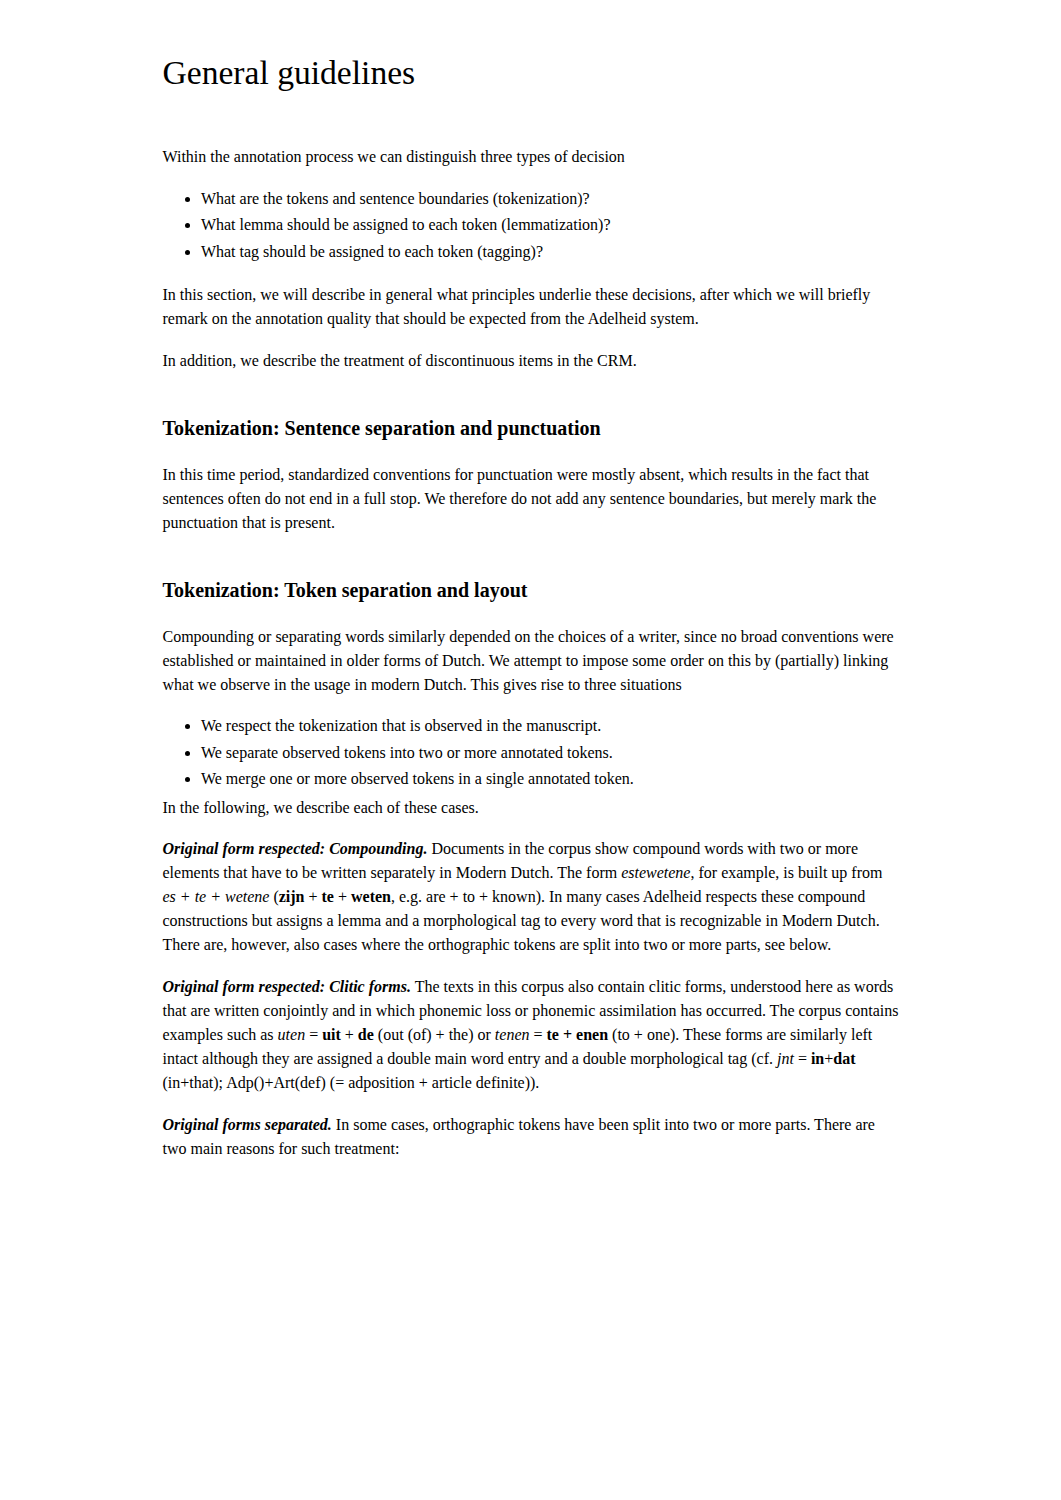General guidelines
Within the annotation process we can distinguish three types of decision
What are the tokens and sentence boundaries (tokenization)?
What lemma should be assigned to each token (lemmatization)?
What tag should be assigned to each token (tagging)?
In this section, we will describe in general what principles underlie these decisions, after which we will briefly remark on the annotation quality that should be expected from the Adelheid system.
In addition, we describe the treatment of discontinuous items in the CRM.
Tokenization: Sentence separation and punctuation
In this time period, standardized conventions for punctuation were mostly absent, which results in the fact that sentences often do not end in a full stop. We therefore do not add any sentence boundaries, but merely mark the punctuation that is present.
Tokenization: Token separation and layout
Compounding or separating words similarly depended on the choices of a writer, since no broad conventions were established or maintained in older forms of Dutch. We attempt to impose some order on this by (partially) linking what we observe in the usage in modern Dutch. This gives rise to three situations
We respect the tokenization that is observed in the manuscript.
We separate observed tokens into two or more annotated tokens.
We merge one or more observed tokens in a single annotated token.
In the following, we describe each of these cases.
Original form respected: Compounding. Documents in the corpus show compound words with two or more elements that have to be written separately in Modern Dutch. The form estewetene, for example, is built up from es + te + wetene (zijn + te + weten, e.g. are + to + known). In many cases Adelheid respects these compound constructions but assigns a lemma and a morphological tag to every word that is recognizable in Modern Dutch. There are, however, also cases where the orthographic tokens are split into two or more parts, see below.
Original form respected: Clitic forms. The texts in this corpus also contain clitic forms, understood here as words that are written conjointly and in which phonemic loss or phonemic assimilation has occurred. The corpus contains examples such as uten = uit + de (out (of) + the) or tenen = te + enen (to + one). These forms are similarly left intact although they are assigned a double main word entry and a double morphological tag (cf. jnt = in+dat (in+that); Adp()+Art(def) (= adposition + article definite)).
Original forms separated. In some cases, orthographic tokens have been split into two or more parts. There are two main reasons for such treatment: